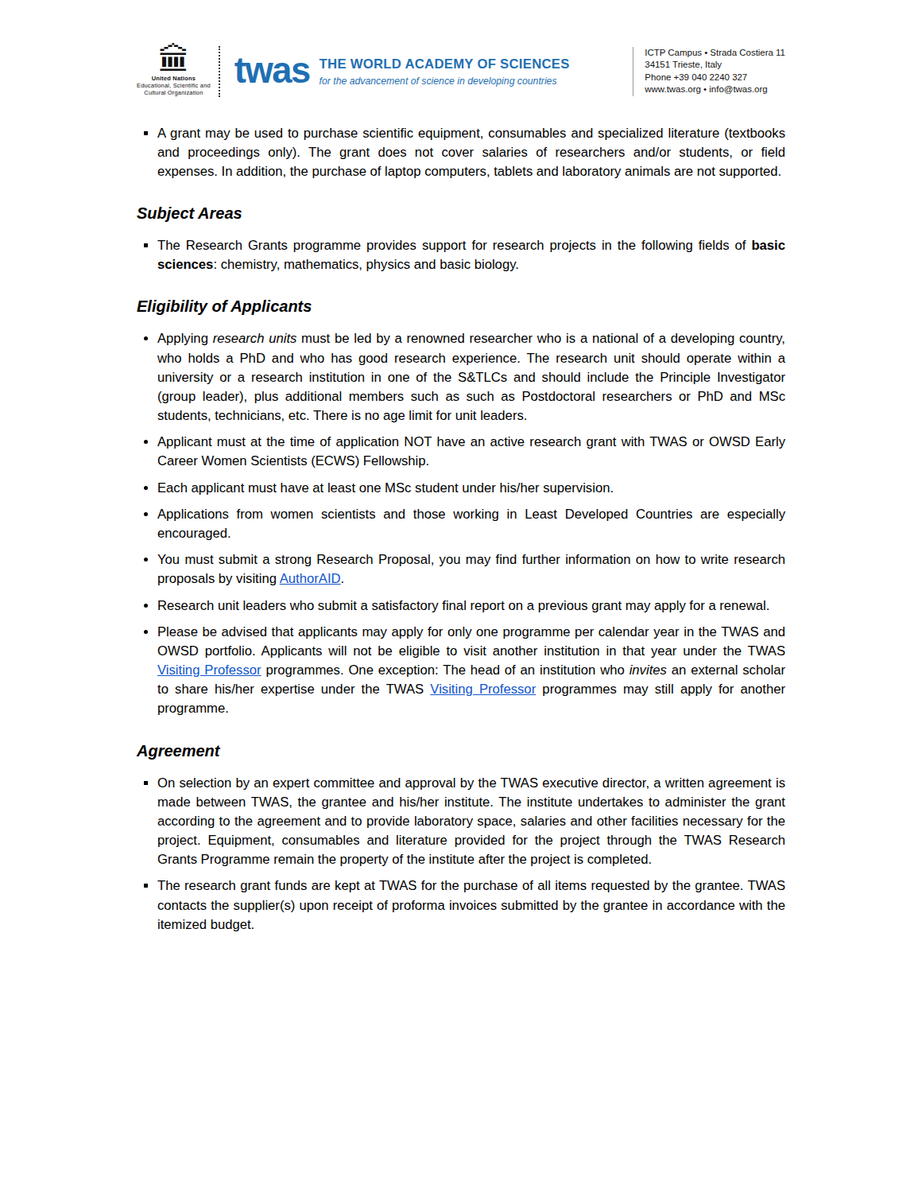🏛
United Nations
Educational, Scientific and
Cultural Organization
twas
The World Academy of Sciences
for the advancement of science in developing countries
ICTP Campus • Strada Costiera 11
34151 Trieste, Italy
Phone +39 040 2240 327
www.twas.org • info@twas.org
A grant may be used to purchase scientific equipment, consumables and specialized literature (textbooks and proceedings only). The grant does not cover salaries of researchers and/or students, or field expenses. In addition, the purchase of laptop computers, tablets and laboratory animals are not supported.
Subject Areas
The Research Grants programme provides support for research projects in the following fields of basic sciences: chemistry, mathematics, physics and basic biology.
Eligibility of Applicants
Applying research units must be led by a renowned researcher who is a national of a developing country, who holds a PhD and who has good research experience. The research unit should operate within a university or a research institution in one of the S&TLCs and should include the Principle Investigator (group leader), plus additional members such as such as Postdoctoral researchers or PhD and MSc students, technicians, etc. There is no age limit for unit leaders.
Applicant must at the time of application NOT have an active research grant with TWAS or OWSD Early Career Women Scientists (ECWS) Fellowship.
Each applicant must have at least one MSc student under his/her supervision.
Applications from women scientists and those working in Least Developed Countries are especially encouraged.
You must submit a strong Research Proposal, you may find further information on how to write research proposals by visiting AuthorAID.
Research unit leaders who submit a satisfactory final report on a previous grant may apply for a renewal.
Please be advised that applicants may apply for only one programme per calendar year in the TWAS and OWSD portfolio. Applicants will not be eligible to visit another institution in that year under the TWAS Visiting Professor programmes. One exception: The head of an institution who invites an external scholar to share his/her expertise under the TWAS Visiting Professor programmes may still apply for another programme.
Agreement
On selection by an expert committee and approval by the TWAS executive director, a written agreement is made between TWAS, the grantee and his/her institute. The institute undertakes to administer the grant according to the agreement and to provide laboratory space, salaries and other facilities necessary for the project. Equipment, consumables and literature provided for the project through the TWAS Research Grants Programme remain the property of the institute after the project is completed.
The research grant funds are kept at TWAS for the purchase of all items requested by the grantee. TWAS contacts the supplier(s) upon receipt of proforma invoices submitted by the grantee in accordance with the itemized budget.